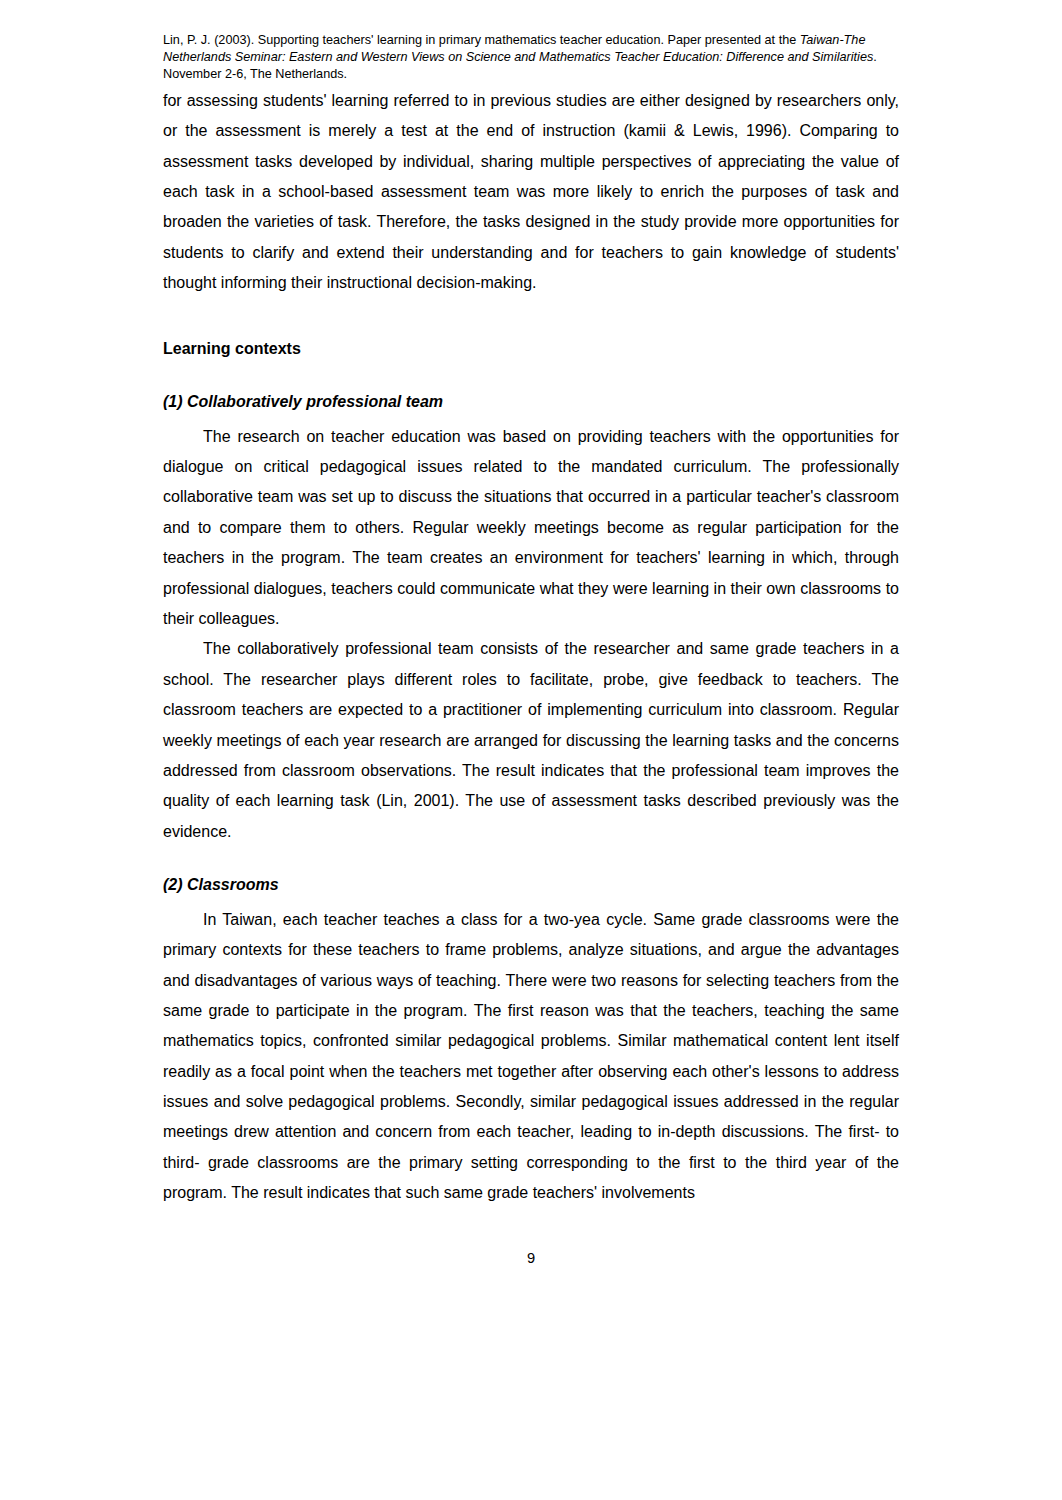Lin, P. J. (2003). Supporting teachers' learning in primary mathematics teacher education. Paper presented at the Taiwan-The Netherlands Seminar: Eastern and Western Views on Science and Mathematics Teacher Education: Difference and Similarities. November 2-6, The Netherlands.
for assessing students' learning referred to in previous studies are either designed by researchers only, or the assessment is merely a test at the end of instruction (kamii & Lewis, 1996). Comparing to assessment tasks developed by individual, sharing multiple perspectives of appreciating the value of each task in a school-based assessment team was more likely to enrich the purposes of task and broaden the varieties of task. Therefore, the tasks designed in the study provide more opportunities for students to clarify and extend their understanding and for teachers to gain knowledge of students' thought informing their instructional decision-making.
Learning contexts
(1) Collaboratively professional team
The research on teacher education was based on providing teachers with the opportunities for dialogue on critical pedagogical issues related to the mandated curriculum. The professionally collaborative team was set up to discuss the situations that occurred in a particular teacher's classroom and to compare them to others. Regular weekly meetings become as regular participation for the teachers in the program. The team creates an environment for teachers' learning in which, through professional dialogues, teachers could communicate what they were learning in their own classrooms to their colleagues.
The collaboratively professional team consists of the researcher and same grade teachers in a school. The researcher plays different roles to facilitate, probe, give feedback to teachers. The classroom teachers are expected to a practitioner of implementing curriculum into classroom. Regular weekly meetings of each year research are arranged for discussing the learning tasks and the concerns addressed from classroom observations. The result indicates that the professional team improves the quality of each learning task (Lin, 2001). The use of assessment tasks described previously was the evidence.
(2) Classrooms
In Taiwan, each teacher teaches a class for a two-yea cycle. Same grade classrooms were the primary contexts for these teachers to frame problems, analyze situations, and argue the advantages and disadvantages of various ways of teaching. There were two reasons for selecting teachers from the same grade to participate in the program. The first reason was that the teachers, teaching the same mathematics topics, confronted similar pedagogical problems. Similar mathematical content lent itself readily as a focal point when the teachers met together after observing each other's lessons to address issues and solve pedagogical problems. Secondly, similar pedagogical issues addressed in the regular meetings drew attention and concern from each teacher, leading to in-depth discussions. The first- to third- grade classrooms are the primary setting corresponding to the first to the third year of the program. The result indicates that such same grade teachers' involvements
9